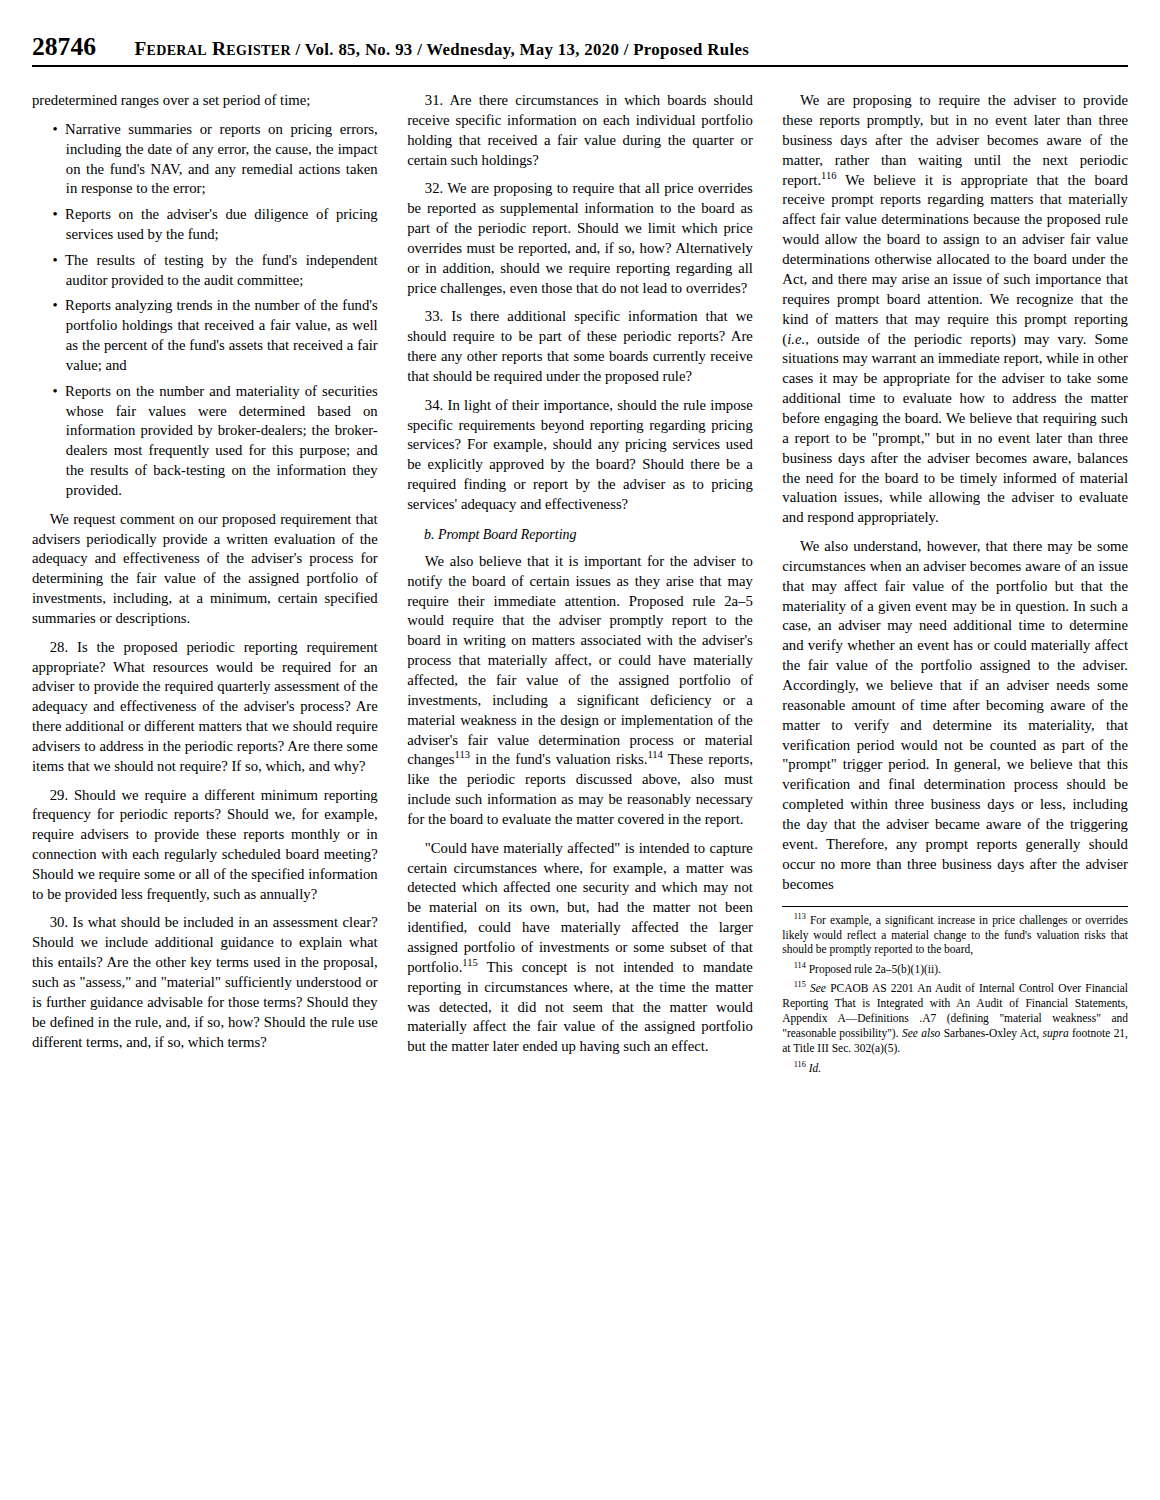28746 Federal Register / Vol. 85, No. 93 / Wednesday, May 13, 2020 / Proposed Rules
predetermined ranges over a set period of time;
Narrative summaries or reports on pricing errors, including the date of any error, the cause, the impact on the fund's NAV, and any remedial actions taken in response to the error;
Reports on the adviser's due diligence of pricing services used by the fund;
The results of testing by the fund's independent auditor provided to the audit committee;
Reports analyzing trends in the number of the fund's portfolio holdings that received a fair value, as well as the percent of the fund's assets that received a fair value; and
Reports on the number and materiality of securities whose fair values were determined based on information provided by broker-dealers; the broker-dealers most frequently used for this purpose; and the results of back-testing on the information they provided.
We request comment on our proposed requirement that advisers periodically provide a written evaluation of the adequacy and effectiveness of the adviser's process for determining the fair value of the assigned portfolio of investments, including, at a minimum, certain specified summaries or descriptions.
28. Is the proposed periodic reporting requirement appropriate? What resources would be required for an adviser to provide the required quarterly assessment of the adequacy and effectiveness of the adviser's process? Are there additional or different matters that we should require advisers to address in the periodic reports? Are there some items that we should not require? If so, which, and why?
29. Should we require a different minimum reporting frequency for periodic reports? Should we, for example, require advisers to provide these reports monthly or in connection with each regularly scheduled board meeting? Should we require some or all of the specified information to be provided less frequently, such as annually?
30. Is what should be included in an assessment clear? Should we include additional guidance to explain what this entails? Are the other key terms used in the proposal, such as "assess," and "material" sufficiently understood or is further guidance advisable for those terms? Should they be defined in the rule, and, if so, how? Should the rule use different terms, and, if so, which terms?
31. Are there circumstances in which boards should receive specific information on each individual portfolio holding that received a fair value during the quarter or certain such holdings?
32. We are proposing to require that all price overrides be reported as supplemental information to the board as part of the periodic report. Should we limit which price overrides must be reported, and, if so, how? Alternatively or in addition, should we require reporting regarding all price challenges, even those that do not lead to overrides?
33. Is there additional specific information that we should require to be part of these periodic reports? Are there any other reports that some boards currently receive that should be required under the proposed rule?
34. In light of their importance, should the rule impose specific requirements beyond reporting regarding pricing services? For example, should any pricing services used be explicitly approved by the board? Should there be a required finding or report by the adviser as to pricing services' adequacy and effectiveness?
b. Prompt Board Reporting
We also believe that it is important for the adviser to notify the board of certain issues as they arise that may require their immediate attention. Proposed rule 2a–5 would require that the adviser promptly report to the board in writing on matters associated with the adviser's process that materially affect, or could have materially affected, the fair value of the assigned portfolio of investments, including a significant deficiency or a material weakness in the design or implementation of the adviser's fair value determination process or material changes113 in the fund's valuation risks.114 These reports, like the periodic reports discussed above, also must include such information as may be reasonably necessary for the board to evaluate the matter covered in the report.
"Could have materially affected" is intended to capture certain circumstances where, for example, a matter was detected which affected one security and which may not be material on its own, but, had the matter not been identified, could have materially affected the larger assigned portfolio of investments or some subset of that portfolio.115 This concept is not intended to mandate reporting in circumstances where, at the time the matter was detected, it did not seem that the matter would materially affect the fair value of the assigned portfolio but the matter later ended up having such an effect.
We are proposing to require the adviser to provide these reports promptly, but in no event later than three business days after the adviser becomes aware of the matter, rather than waiting until the next periodic report.116 We believe it is appropriate that the board receive prompt reports regarding matters that materially affect fair value determinations because the proposed rule would allow the board to assign to an adviser fair value determinations otherwise allocated to the board under the Act, and there may arise an issue of such importance that requires prompt board attention. We recognize that the kind of matters that may require this prompt reporting (i.e., outside of the periodic reports) may vary. Some situations may warrant an immediate report, while in other cases it may be appropriate for the adviser to take some additional time to evaluate how to address the matter before engaging the board. We believe that requiring such a report to be "prompt," but in no event later than three business days after the adviser becomes aware, balances the need for the board to be timely informed of material valuation issues, while allowing the adviser to evaluate and respond appropriately.
We also understand, however, that there may be some circumstances when an adviser becomes aware of an issue that may affect fair value of the portfolio but that the materiality of a given event may be in question. In such a case, an adviser may need additional time to determine and verify whether an event has or could materially affect the fair value of the portfolio assigned to the adviser. Accordingly, we believe that if an adviser needs some reasonable amount of time after becoming aware of the matter to verify and determine its materiality, that verification period would not be counted as part of the "prompt" trigger period. In general, we believe that this verification and final determination process should be completed within three business days or less, including the day that the adviser became aware of the triggering event. Therefore, any prompt reports generally should occur no more than three business days after the adviser becomes
113 For example, a significant increase in price challenges or overrides likely would reflect a material change to the fund's valuation risks that should be promptly reported to the board,
114 Proposed rule 2a–5(b)(1)(ii).
115 See PCAOB AS 2201 An Audit of Internal Control Over Financial Reporting That is Integrated with An Audit of Financial Statements, Appendix A—Definitions .A7 (defining "material weakness" and "reasonable possibility"). See also Sarbanes-Oxley Act, supra footnote 21, at Title III Sec. 302(a)(5).
116 Id.